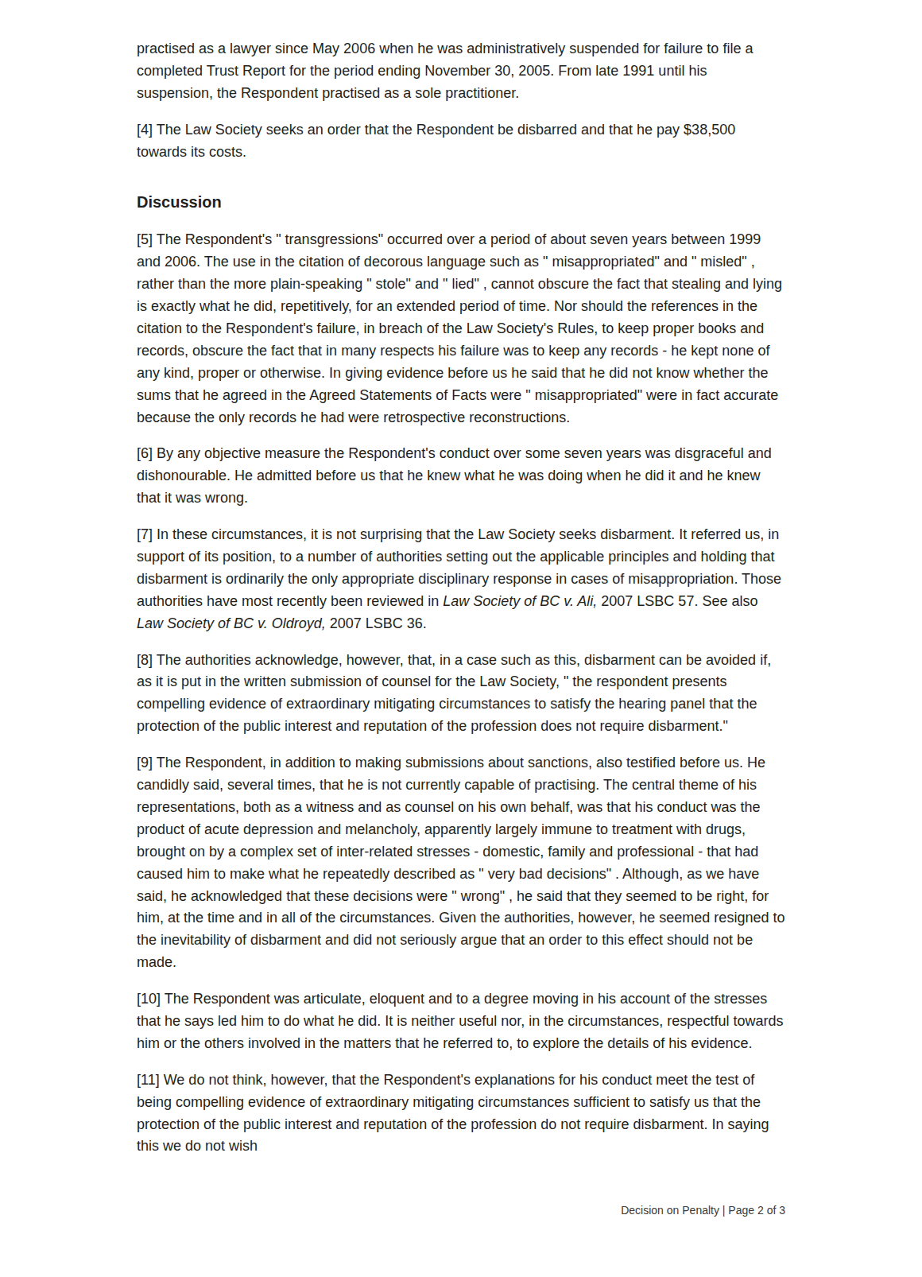practised as a lawyer since May 2006 when he was administratively suspended for failure to file a completed Trust Report for the period ending November 30, 2005. From late 1991 until his suspension, the Respondent practised as a sole practitioner.
[4] The Law Society seeks an order that the Respondent be disbarred and that he pay $38,500 towards its costs.
Discussion
[5] The Respondent's " transgressions" occurred over a period of about seven years between 1999 and 2006. The use in the citation of decorous language such as " misappropriated" and " misled" , rather than the more plain-speaking " stole" and " lied" , cannot obscure the fact that stealing and lying is exactly what he did, repetitively, for an extended period of time. Nor should the references in the citation to the Respondent's failure, in breach of the Law Society's Rules, to keep proper books and records, obscure the fact that in many respects his failure was to keep any records - he kept none of any kind, proper or otherwise. In giving evidence before us he said that he did not know whether the sums that he agreed in the Agreed Statements of Facts were " misappropriated" were in fact accurate because the only records he had were retrospective reconstructions.
[6] By any objective measure the Respondent's conduct over some seven years was disgraceful and dishonourable. He admitted before us that he knew what he was doing when he did it and he knew that it was wrong.
[7] In these circumstances, it is not surprising that the Law Society seeks disbarment. It referred us, in support of its position, to a number of authorities setting out the applicable principles and holding that disbarment is ordinarily the only appropriate disciplinary response in cases of misappropriation. Those authorities have most recently been reviewed in Law Society of BC v. Ali, 2007 LSBC 57. See also Law Society of BC v. Oldroyd, 2007 LSBC 36.
[8] The authorities acknowledge, however, that, in a case such as this, disbarment can be avoided if, as it is put in the written submission of counsel for the Law Society, " the respondent presents compelling evidence of extraordinary mitigating circumstances to satisfy the hearing panel that the protection of the public interest and reputation of the profession does not require disbarment."
[9] The Respondent, in addition to making submissions about sanctions, also testified before us. He candidly said, several times, that he is not currently capable of practising. The central theme of his representations, both as a witness and as counsel on his own behalf, was that his conduct was the product of acute depression and melancholy, apparently largely immune to treatment with drugs, brought on by a complex set of inter-related stresses - domestic, family and professional - that had caused him to make what he repeatedly described as " very bad decisions" . Although, as we have said, he acknowledged that these decisions were " wrong" , he said that they seemed to be right, for him, at the time and in all of the circumstances. Given the authorities, however, he seemed resigned to the inevitability of disbarment and did not seriously argue that an order to this effect should not be made.
[10] The Respondent was articulate, eloquent and to a degree moving in his account of the stresses that he says led him to do what he did. It is neither useful nor, in the circumstances, respectful towards him or the others involved in the matters that he referred to, to explore the details of his evidence.
[11] We do not think, however, that the Respondent's explanations for his conduct meet the test of being compelling evidence of extraordinary mitigating circumstances sufficient to satisfy us that the protection of the public interest and reputation of the profession do not require disbarment. In saying this we do not wish
Decision on Penalty | Page 2 of 3